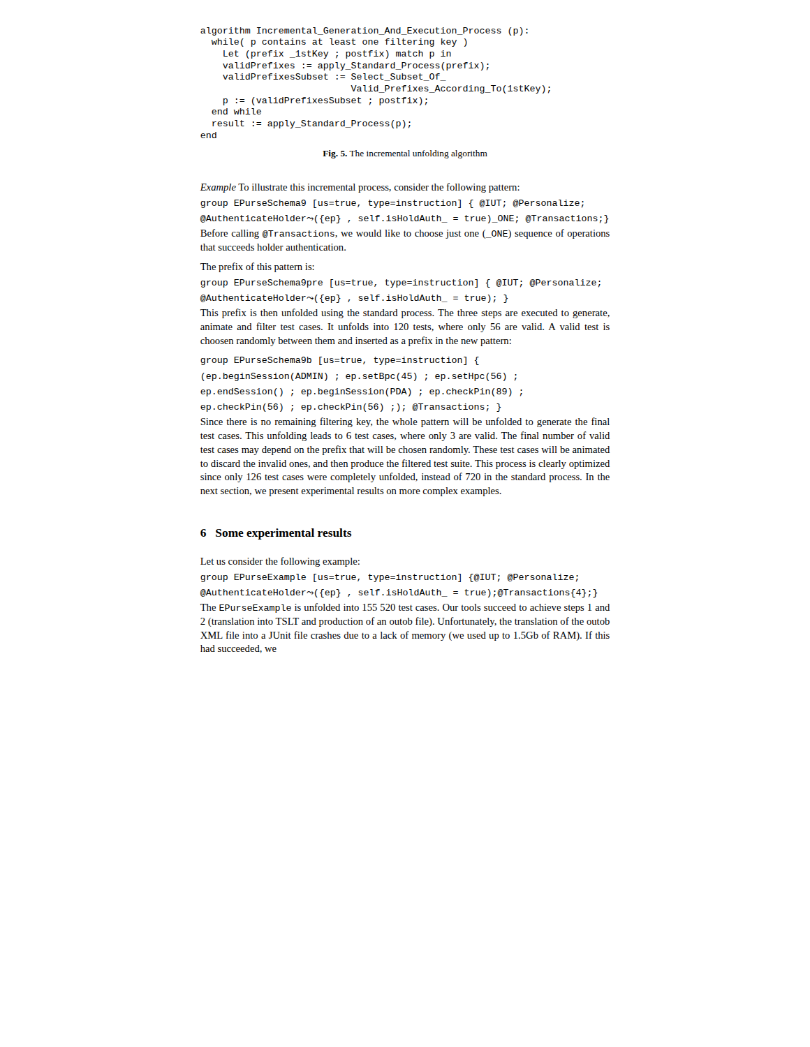algorithm Incremental_Generation_And_Execution_Process (p):
  while( p contains at least one filtering key )
    Let (prefix _1stKey ; postfix) match p in
    validPrefixes := apply_Standard_Process(prefix);
    validPrefixesSubset := Select_Subset_Of_
                           Valid_Prefixes_According_To(1stKey);
    p := (validPrefixesSubset ; postfix);
  end while
  result := apply_Standard_Process(p);
end
Fig. 5. The incremental unfolding algorithm
Example To illustrate this incremental process, consider the following pattern:
group EPurseSchema9 [us=true, type=instruction] { @IUT; @Personalize;
@AuthenticateHolder⤳({ep} , self.isHoldAuth_ = true)_ONE; @Transactions;}
Before calling @Transactions, we would like to choose just one (_ONE) sequence of operations that succeeds holder authentication.
The prefix of this pattern is:
group EPurseSchema9pre [us=true, type=instruction] { @IUT; @Personalize;
@AuthenticateHolder⤳({ep} , self.isHoldAuth_ = true); }
This prefix is then unfolded using the standard process. The three steps are executed to generate, animate and filter test cases. It unfolds into 120 tests, where only 56 are valid. A valid test is choosen randomly between them and inserted as a prefix in the new pattern:
group EPurseSchema9b [us=true, type=instruction] {
(ep.beginSession(ADMIN) ; ep.setBpc(45) ; ep.setHpc(56) ;
ep.endSession() ; ep.beginSession(PDA) ; ep.checkPin(89) ;
ep.checkPin(56) ; ep.checkPin(56) ;); @Transactions; }
Since there is no remaining filtering key, the whole pattern will be unfolded to generate the final test cases. This unfolding leads to 6 test cases, where only 3 are valid. The final number of valid test cases may depend on the prefix that will be chosen randomly. These test cases will be animated to discard the invalid ones, and then produce the filtered test suite. This process is clearly optimized since only 126 test cases were completely unfolded, instead of 720 in the standard process. In the next section, we present experimental results on more complex examples.
6 Some experimental results
Let us consider the following example:
group EPurseExample [us=true, type=instruction] {@IUT; @Personalize;
@AuthenticateHolder⤳({ep} , self.isHoldAuth_ = true);@Transactions{4};}
The EPurseExample is unfolded into 155 520 test cases. Our tools succeed to achieve steps 1 and 2 (translation into TSLT and production of an outob file). Unfortunately, the translation of the outob XML file into a JUnit file crashes due to a lack of memory (we used up to 1.5Gb of RAM). If this had succeeded, we